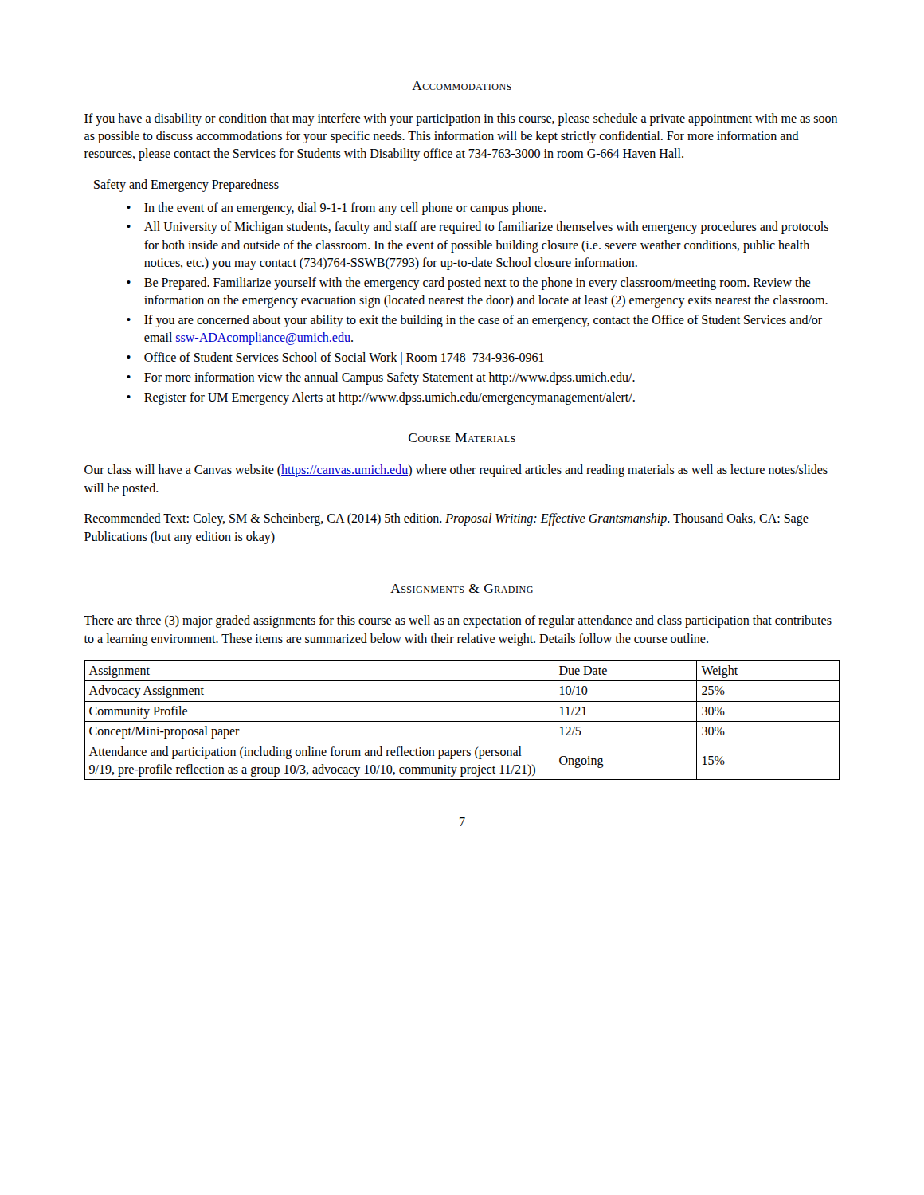Accommodations
If you have a disability or condition that may interfere with your participation in this course, please schedule a private appointment with me as soon as possible to discuss accommodations for your specific needs. This information will be kept strictly confidential. For more information and resources, please contact the Services for Students with Disability office at 734-763-3000 in room G-664 Haven Hall.
Safety and Emergency Preparedness
In the event of an emergency, dial 9-1-1 from any cell phone or campus phone.
All University of Michigan students, faculty and staff are required to familiarize themselves with emergency procedures and protocols for both inside and outside of the classroom. In the event of possible building closure (i.e. severe weather conditions, public health notices, etc.) you may contact (734)764-SSWB(7793) for up-to-date School closure information.
Be Prepared. Familiarize yourself with the emergency card posted next to the phone in every classroom/meeting room. Review the information on the emergency evacuation sign (located nearest the door) and locate at least (2) emergency exits nearest the classroom.
If you are concerned about your ability to exit the building in the case of an emergency, contact the Office of Student Services and/or email ssw-ADAcompliance@umich.edu.
Office of Student Services School of Social Work | Room 1748 734-936-0961
For more information view the annual Campus Safety Statement at http://www.dpss.umich.edu/.
Register for UM Emergency Alerts at http://www.dpss.umich.edu/emergencymanagement/alert/.
Course Materials
Our class will have a Canvas website (https://canvas.umich.edu) where other required articles and reading materials as well as lecture notes/slides will be posted.
Recommended Text: Coley, SM & Scheinberg, CA (2014) 5th edition. Proposal Writing: Effective Grantsmanship. Thousand Oaks, CA: Sage Publications (but any edition is okay)
Assignments & Grading
There are three (3) major graded assignments for this course as well as an expectation of regular attendance and class participation that contributes to a learning environment. These items are summarized below with their relative weight. Details follow the course outline.
| Assignment | Due Date | Weight |
| Advocacy Assignment | 10/10 | 25% |
| Community Profile | 11/21 | 30% |
| Concept/Mini-proposal paper | 12/5 | 30% |
| Attendance and participation (including online forum and reflection papers (personal 9/19, pre-profile reflection as a group 10/3, advocacy 10/10, community project 11/21)) | Ongoing | 15% |
7